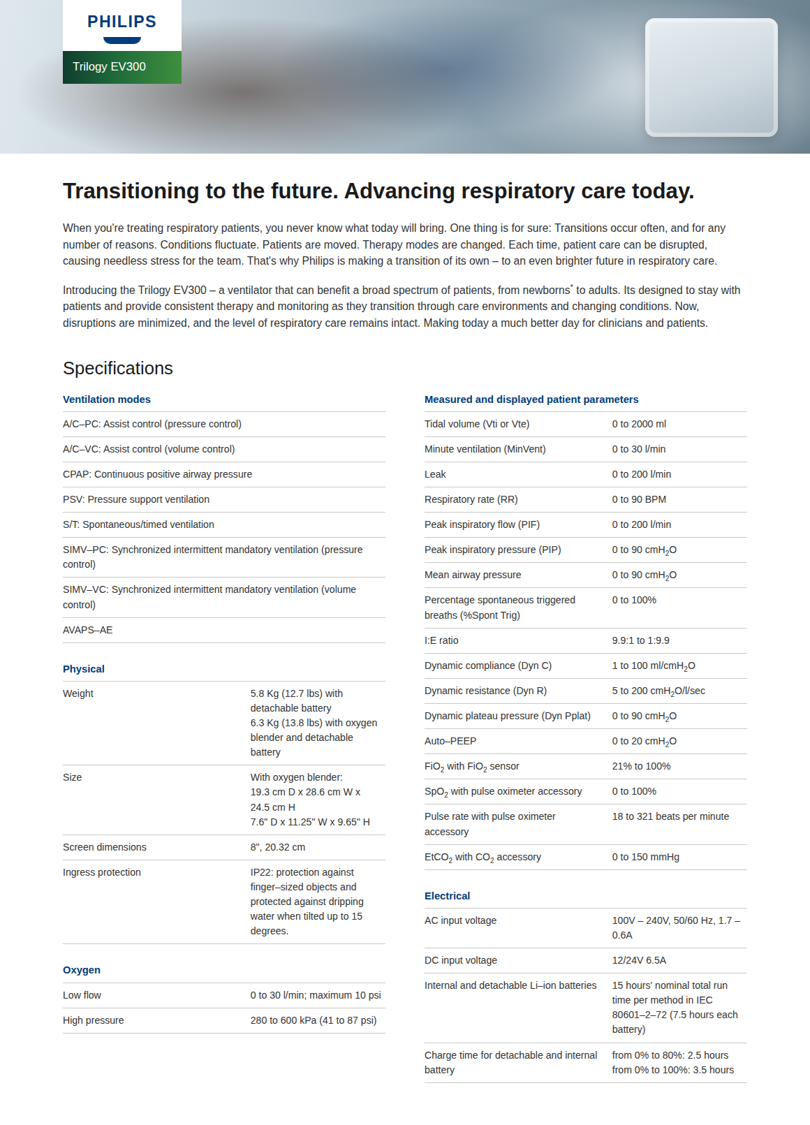PHILIPS
Trilogy EV300
Transitioning to the future. Advancing respiratory care today.
When you're treating respiratory patients, you never know what today will bring. One thing is for sure: Transitions occur often, and for any number of reasons. Conditions fluctuate. Patients are moved. Therapy modes are changed. Each time, patient care can be disrupted, causing needless stress for the team. That's why Philips is making a transition of its own – to an even brighter future in respiratory care.
Introducing the Trilogy EV300 – a ventilator that can benefit a broad spectrum of patients, from newborns* to adults. Its designed to stay with patients and provide consistent therapy and monitoring as they transition through care environments and changing conditions. Now, disruptions are minimized, and the level of respiratory care remains intact. Making today a much better day for clinicians and patients.
Specifications
Ventilation modes
| A/C–PC: Assist control (pressure control) |
| A/C–VC: Assist control (volume control) |
| CPAP: Continuous positive airway pressure |
| PSV: Pressure support ventilation |
| S/T: Spontaneous/timed ventilation |
| SIMV–PC: Synchronized intermittent mandatory ventilation (pressure control) |
| SIMV–VC: Synchronized intermittent mandatory ventilation (volume control) |
| AVAPS–AE |
Physical
| Weight | 5.8 Kg (12.7 lbs) with detachable battery 6.3 Kg (13.8 lbs) with oxygen blender and detachable battery |
| Size | With oxygen blender: 19.3 cm D x 28.6 cm W x 24.5 cm H 7.6" D x 11.25" W x 9.65" H |
| Screen dimensions | 8", 20.32 cm |
| Ingress protection | IP22: protection against finger–sized objects and protected against dripping water when tilted up to 15 degrees. |
Oxygen
| Low flow | 0 to 30 l/min; maximum 10 psi |
| High pressure | 280 to 600 kPa (41 to 87 psi) |
Measured and displayed patient parameters
| Tidal volume (Vti or Vte) | 0 to 2000 ml |
| Minute ventilation (MinVent) | 0 to 30 l/min |
| Leak | 0 to 200 l/min |
| Respiratory rate (RR) | 0 to 90 BPM |
| Peak inspiratory flow (PIF) | 0 to 200 l/min |
| Peak inspiratory pressure (PIP) | 0 to 90 cmH 2 O |
| Mean airway pressure | 0 to 90 cmH 2 O |
| Percentage spontaneous triggered breaths (%Spont Trig) | 0 to 100% |
| I:E ratio | 9.9:1 to 1:9.9 |
| Dynamic compliance (Dyn C) | 1 to 100 ml/cmH 2 O |
| Dynamic resistance (Dyn R) | 5 to 200 cmH 2 O/l/sec |
| Dynamic plateau pressure (Dyn Pplat) | 0 to 90 cmH 2 O |
| Auto–PEEP | 0 to 20 cmH 2 O |
| FiO 2 with FiO 2 sensor | 21% to 100% |
| SpO 2 with pulse oximeter accessory | 0 to 100% |
| Pulse rate with pulse oximeter accessory | 18 to 321 beats per minute |
| EtCO 2 with CO 2 accessory | 0 to 150 mmHg |
Electrical
| AC input voltage | 100V – 240V, 50/60 Hz, 1.7 – 0.6A |
| DC input voltage | 12/24V 6.5A |
| Internal and detachable Li–ion batteries | 15 hours' nominal total run time per method in IEC 80601–2–72 (7.5 hours each battery) |
| Charge time for detachable and internal battery | from 0% to 80%: 2.5 hours from 0% to 100%: 3.5 hours |